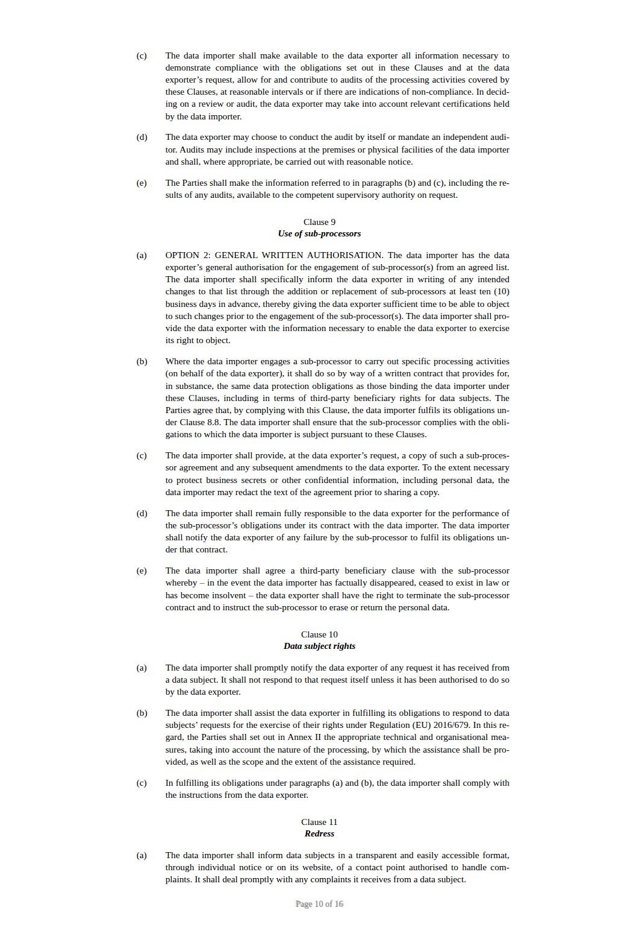(c)
The data importer shall make available to the data exporter all information necessary to demonstrate compliance with the obligations set out in these Clauses and at the data exporter’s request, allow for and contribute to audits of the processing activities covered by these Clauses, at reasonable intervals or if there are indications of non-compliance. In deciding on a review or audit, the data exporter may take into account relevant certifications held by the data importer.
(d)
The data exporter may choose to conduct the audit by itself or mandate an independent auditor. Audits may include inspections at the premises or physical facilities of the data importer and shall, where appropriate, be carried out with reasonable notice.
(e)
The Parties shall make the information referred to in paragraphs (b) and (c), including the results of any audits, available to the competent supervisory authority on request.
Clause 9Use of sub-processors
(a)
OPTION 2: GENERAL WRITTEN AUTHORISATION. The data importer has the data exporter’s general authorisation for the engagement of sub-processor(s) from an agreed list. The data importer shall specifically inform the data exporter in writing of any intended changes to that list through the addition or replacement of sub-processors at least ten (10) business days in advance, thereby giving the data exporter sufficient time to be able to object to such changes prior to the engagement of the sub-processor(s). The data importer shall provide the data exporter with the information necessary to enable the data exporter to exercise its right to object.
(b)
Where the data importer engages a sub-processor to carry out specific processing activities (on behalf of the data exporter), it shall do so by way of a written contract that provides for, in substance, the same data protection obligations as those binding the data importer under these Clauses, including in terms of third-party beneficiary rights for data subjects. The Parties agree that, by complying with this Clause, the data importer fulfils its obligations under Clause 8.8. The data importer shall ensure that the sub-processor complies with the obligations to which the data importer is subject pursuant to these Clauses.
(c)
The data importer shall provide, at the data exporter’s request, a copy of such a sub-processor agreement and any subsequent amendments to the data exporter. To the extent necessary to protect business secrets or other confidential information, including personal data, the data importer may redact the text of the agreement prior to sharing a copy.
(d)
The data importer shall remain fully responsible to the data exporter for the performance of the sub-processor’s obligations under its contract with the data importer. The data importer shall notify the data exporter of any failure by the sub-processor to fulfil its obligations under that contract.
(e)
The data importer shall agree a third-party beneficiary clause with the sub-processor whereby – in the event the data importer has factually disappeared, ceased to exist in law or has become insolvent – the data exporter shall have the right to terminate the sub-processor contract and to instruct the sub-processor to erase or return the personal data.
Clause 10Data subject rights
(a)
The data importer shall promptly notify the data exporter of any request it has received from a data subject. It shall not respond to that request itself unless it has been authorised to do so by the data exporter.
(b)
The data importer shall assist the data exporter in fulfilling its obligations to respond to data subjects’ requests for the exercise of their rights under Regulation (EU) 2016/679. In this regard, the Parties shall set out in Annex II the appropriate technical and organisational measures, taking into account the nature of the processing, by which the assistance shall be provided, as well as the scope and the extent of the assistance required.
(c)
In fulfilling its obligations under paragraphs (a) and (b), the data importer shall comply with the instructions from the data exporter.
Clause 11Redress
(a)
The data importer shall inform data subjects in a transparent and easily accessible format, through individual notice or on its website, of a contact point authorised to handle complaints. It shall deal promptly with any complaints it receives from a data subject.
Page 10 of 16 Page 10 of 16